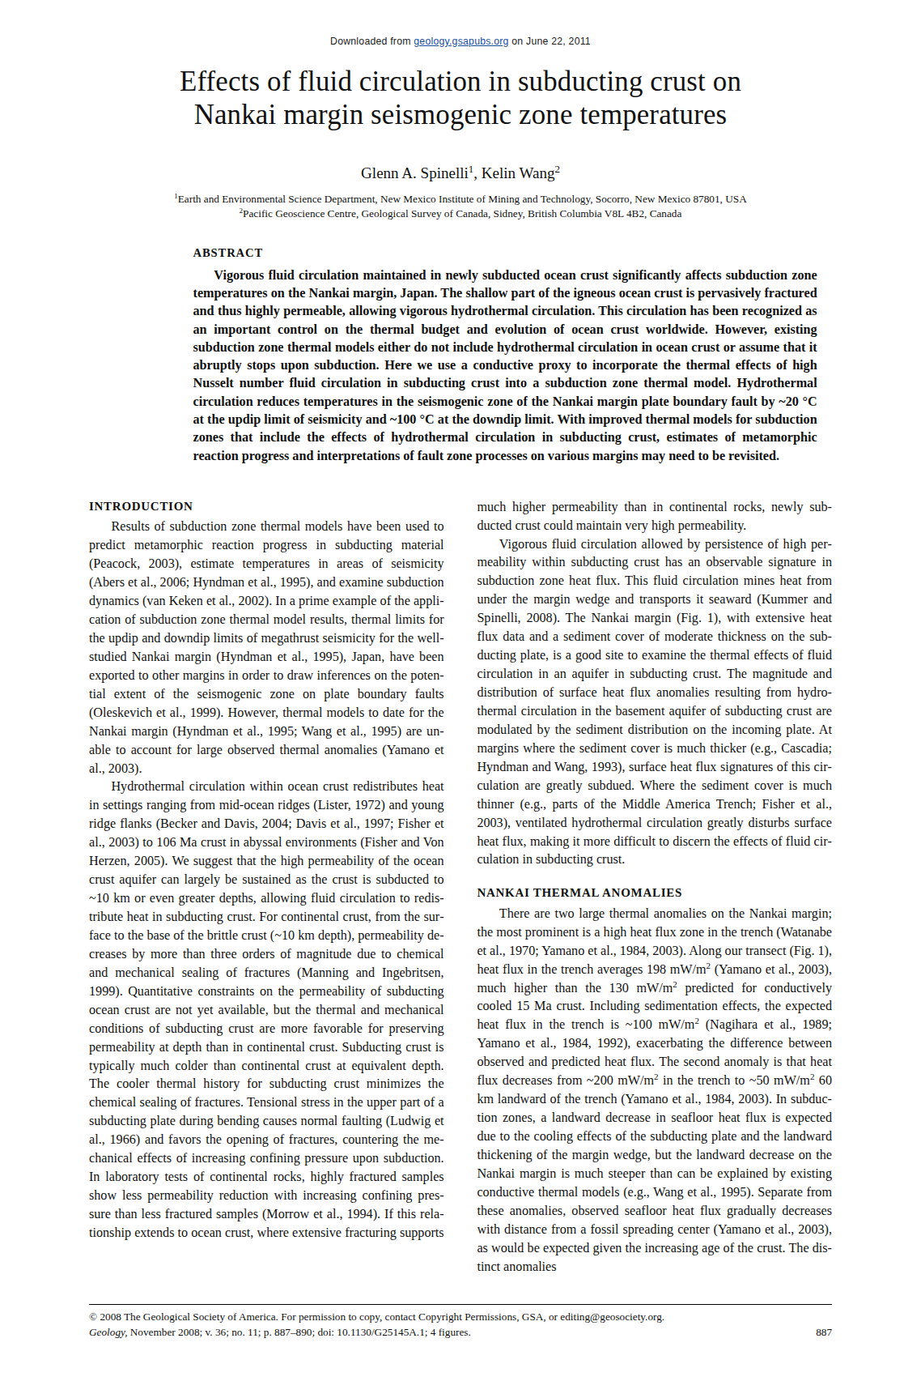Downloaded from geology.gsapubs.org on June 22, 2011
Effects of fluid circulation in subducting crust on
Nankai margin seismogenic zone temperatures
Glenn A. Spinelli1, Kelin Wang2
1Earth and Environmental Science Department, New Mexico Institute of Mining and Technology, Socorro, New Mexico 87801, USA
2Pacific Geoscience Centre, Geological Survey of Canada, Sidney, British Columbia V8L 4B2, Canada
ABSTRACT
Vigorous fluid circulation maintained in newly subducted ocean crust significantly affects subduction zone temperatures on the Nankai margin, Japan. The shallow part of the igneous ocean crust is pervasively fractured and thus highly permeable, allowing vigorous hydrothermal circulation. This circulation has been recognized as an important control on the thermal budget and evolution of ocean crust worldwide. However, existing subduction zone thermal models either do not include hydrothermal circulation in ocean crust or assume that it abruptly stops upon subduction. Here we use a conductive proxy to incorporate the thermal effects of high Nusselt number fluid circulation in subducting crust into a subduction zone thermal model. Hydrothermal circulation reduces temperatures in the seismogenic zone of the Nankai margin plate boundary fault by ~20 °C at the updip limit of seismicity and ~100 °C at the downdip limit. With improved thermal models for subduction zones that include the effects of hydrothermal circulation in subducting crust, estimates of metamorphic reaction progress and interpretations of fault zone processes on various margins may need to be revisited.
INTRODUCTION
Results of subduction zone thermal models have been used to predict metamorphic reaction progress in subducting material (Peacock, 2003), estimate temperatures in areas of seismicity (Abers et al., 2006; Hyndman et al., 1995), and examine subduction dynamics (van Keken et al., 2002). In a prime example of the application of subduction zone thermal model results, thermal limits for the updip and downdip limits of megathrust seismicity for the well-studied Nankai margin (Hyndman et al., 1995), Japan, have been exported to other margins in order to draw inferences on the potential extent of the seismogenic zone on plate boundary faults (Oleskevich et al., 1999). However, thermal models to date for the Nankai margin (Hyndman et al., 1995; Wang et al., 1995) are unable to account for large observed thermal anomalies (Yamano et al., 2003).
Hydrothermal circulation within ocean crust redistributes heat in settings ranging from mid-ocean ridges (Lister, 1972) and young ridge flanks (Becker and Davis, 2004; Davis et al., 1997; Fisher et al., 2003) to 106 Ma crust in abyssal environments (Fisher and Von Herzen, 2005). We suggest that the high permeability of the ocean crust aquifer can largely be sustained as the crust is subducted to ~10 km or even greater depths, allowing fluid circulation to redistribute heat in subducting crust. For continental crust, from the surface to the base of the brittle crust (~10 km depth), permeability decreases by more than three orders of magnitude due to chemical and mechanical sealing of fractures (Manning and Ingebritsen, 1999). Quantitative constraints on the permeability of subducting ocean crust are not yet available, but the thermal and mechanical conditions of subducting crust are more favorable for preserving permeability at depth than in continental crust. Subducting crust is typically much colder than continental crust at equivalent depth. The cooler thermal history for subducting crust minimizes the chemical sealing of fractures. Tensional stress in the upper part of a subducting plate during bending causes normal faulting (Ludwig et al., 1966) and favors the opening of fractures, countering the mechanical effects of increasing confining pressure upon subduction. In laboratory tests of continental rocks, highly fractured samples show less permeability reduction with increasing confining pressure than less fractured samples (Morrow et al., 1994). If this relationship extends to ocean crust, where extensive fracturing supports much higher permeability than in continental rocks, newly subducted crust could maintain very high permeability.
Vigorous fluid circulation allowed by persistence of high permeability within subducting crust has an observable signature in subduction zone heat flux. This fluid circulation mines heat from under the margin wedge and transports it seaward (Kummer and Spinelli, 2008). The Nankai margin (Fig. 1), with extensive heat flux data and a sediment cover of moderate thickness on the subducting plate, is a good site to examine the thermal effects of fluid circulation in an aquifer in subducting crust. The magnitude and distribution of surface heat flux anomalies resulting from hydrothermal circulation in the basement aquifer of subducting crust are modulated by the sediment distribution on the incoming plate. At margins where the sediment cover is much thicker (e.g., Cascadia; Hyndman and Wang, 1993), surface heat flux signatures of this circulation are greatly subdued. Where the sediment cover is much thinner (e.g., parts of the Middle America Trench; Fisher et al., 2003), ventilated hydrothermal circulation greatly disturbs surface heat flux, making it more difficult to discern the effects of fluid circulation in subducting crust.
NANKAI THERMAL ANOMALIES
There are two large thermal anomalies on the Nankai margin; the most prominent is a high heat flux zone in the trench (Watanabe et al., 1970; Yamano et al., 1984, 2003). Along our transect (Fig. 1), heat flux in the trench averages 198 mW/m2 (Yamano et al., 2003), much higher than the 130 mW/m2 predicted for conductively cooled 15 Ma crust. Including sedimentation effects, the expected heat flux in the trench is ~100 mW/m2 (Nagihara et al., 1989; Yamano et al., 1984, 1992), exacerbating the difference between observed and predicted heat flux. The second anomaly is that heat flux decreases from ~200 mW/m2 in the trench to ~50 mW/m2 60 km landward of the trench (Yamano et al., 1984, 2003). In subduction zones, a landward decrease in seafloor heat flux is expected due to the cooling effects of the subducting plate and the landward thickening of the margin wedge, but the landward decrease on the Nankai margin is much steeper than can be explained by existing conductive thermal models (e.g., Wang et al., 1995). Separate from these anomalies, observed seafloor heat flux gradually decreases with distance from a fossil spreading center (Yamano et al., 2003), as would be expected given the increasing age of the crust. The distinct anomalies
© 2008 The Geological Society of America. For permission to copy, contact Copyright Permissions, GSA, or editing@geosociety.org.
Geology, November 2008; v. 36; no. 11; p. 887–890; doi: 10.1130/G25145A.1; 4 figures. 887